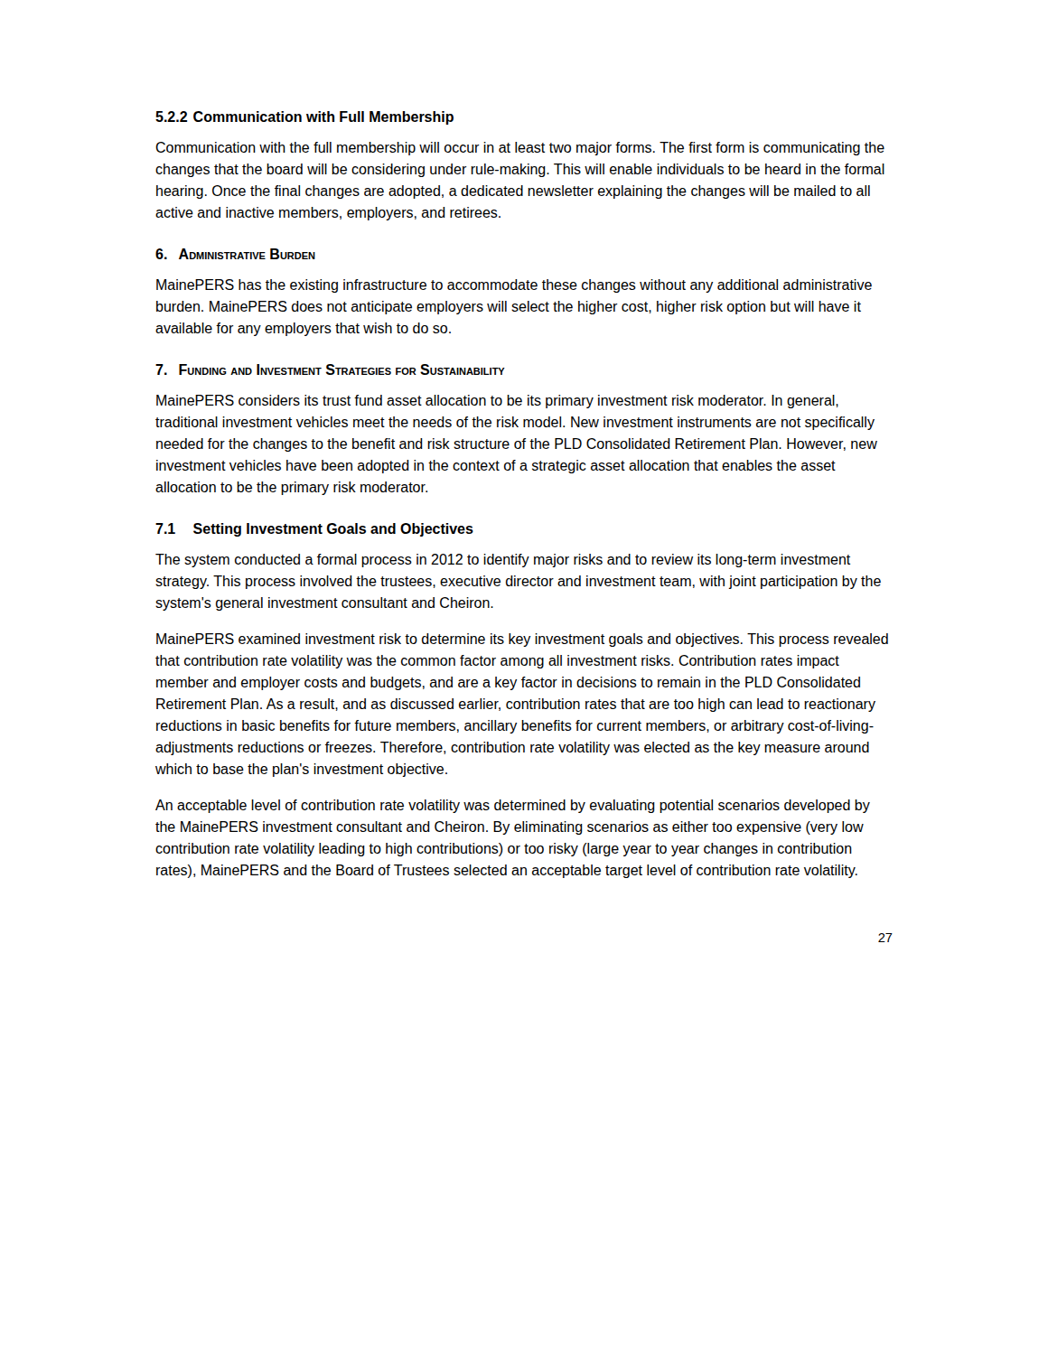5.2.2 Communication with Full Membership
Communication with the full membership will occur in at least two major forms. The first form is communicating the changes that the board will be considering under rule-making. This will enable individuals to be heard in the formal hearing. Once the final changes are adopted, a dedicated newsletter explaining the changes will be mailed to all active and inactive members, employers, and retirees.
6. Administrative Burden
MainePERS has the existing infrastructure to accommodate these changes without any additional administrative burden. MainePERS does not anticipate employers will select the higher cost, higher risk option but will have it available for any employers that wish to do so.
7. Funding and Investment Strategies for Sustainability
MainePERS considers its trust fund asset allocation to be its primary investment risk moderator. In general, traditional investment vehicles meet the needs of the risk model. New investment instruments are not specifically needed for the changes to the benefit and risk structure of the PLD Consolidated Retirement Plan. However, new investment vehicles have been adopted in the context of a strategic asset allocation that enables the asset allocation to be the primary risk moderator.
7.1 Setting Investment Goals and Objectives
The system conducted a formal process in 2012 to identify major risks and to review its long-term investment strategy. This process involved the trustees, executive director and investment team, with joint participation by the system's general investment consultant and Cheiron.
MainePERS examined investment risk to determine its key investment goals and objectives. This process revealed that contribution rate volatility was the common factor among all investment risks. Contribution rates impact member and employer costs and budgets, and are a key factor in decisions to remain in the PLD Consolidated Retirement Plan. As a result, and as discussed earlier, contribution rates that are too high can lead to reactionary reductions in basic benefits for future members, ancillary benefits for current members, or arbitrary cost-of-living-adjustments reductions or freezes. Therefore, contribution rate volatility was elected as the key measure around which to base the plan's investment objective.
An acceptable level of contribution rate volatility was determined by evaluating potential scenarios developed by the MainePERS investment consultant and Cheiron. By eliminating scenarios as either too expensive (very low contribution rate volatility leading to high contributions) or too risky (large year to year changes in contribution rates), MainePERS and the Board of Trustees selected an acceptable target level of contribution rate volatility.
27